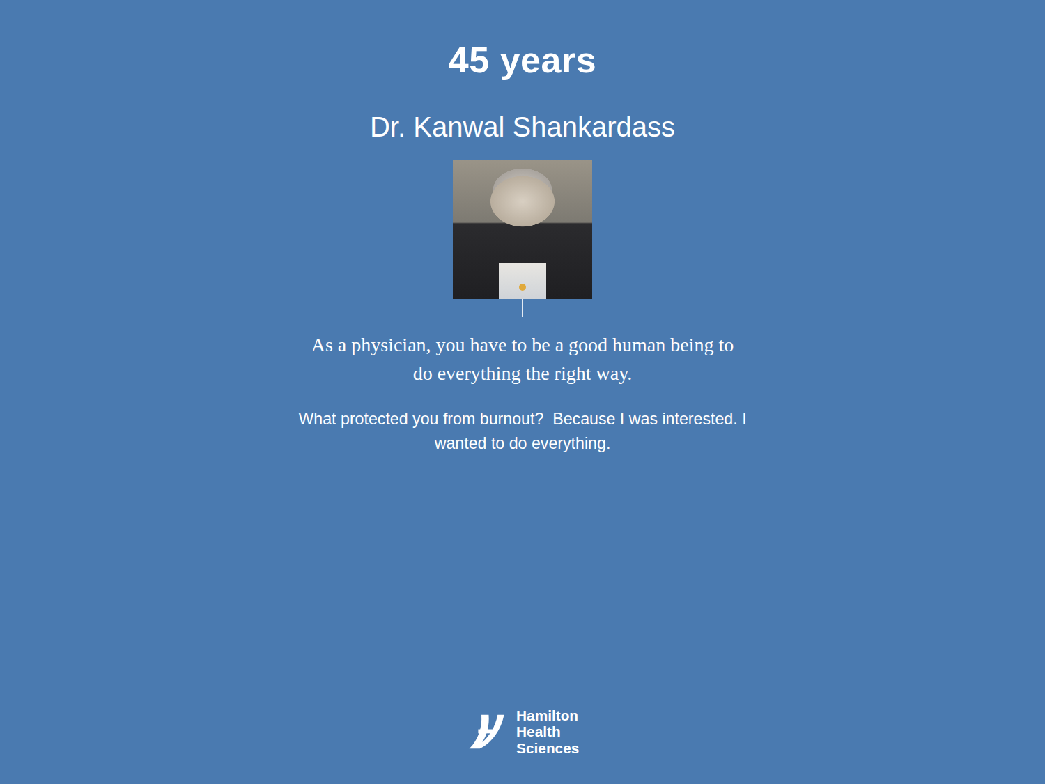45 years
Dr. Kanwal Shankardass
As a physician, you have to be a good human being to do everything the right way.
What protected you from burnout? Because I was interested. I wanted to do everything.
Hamilton
Health
Sciences